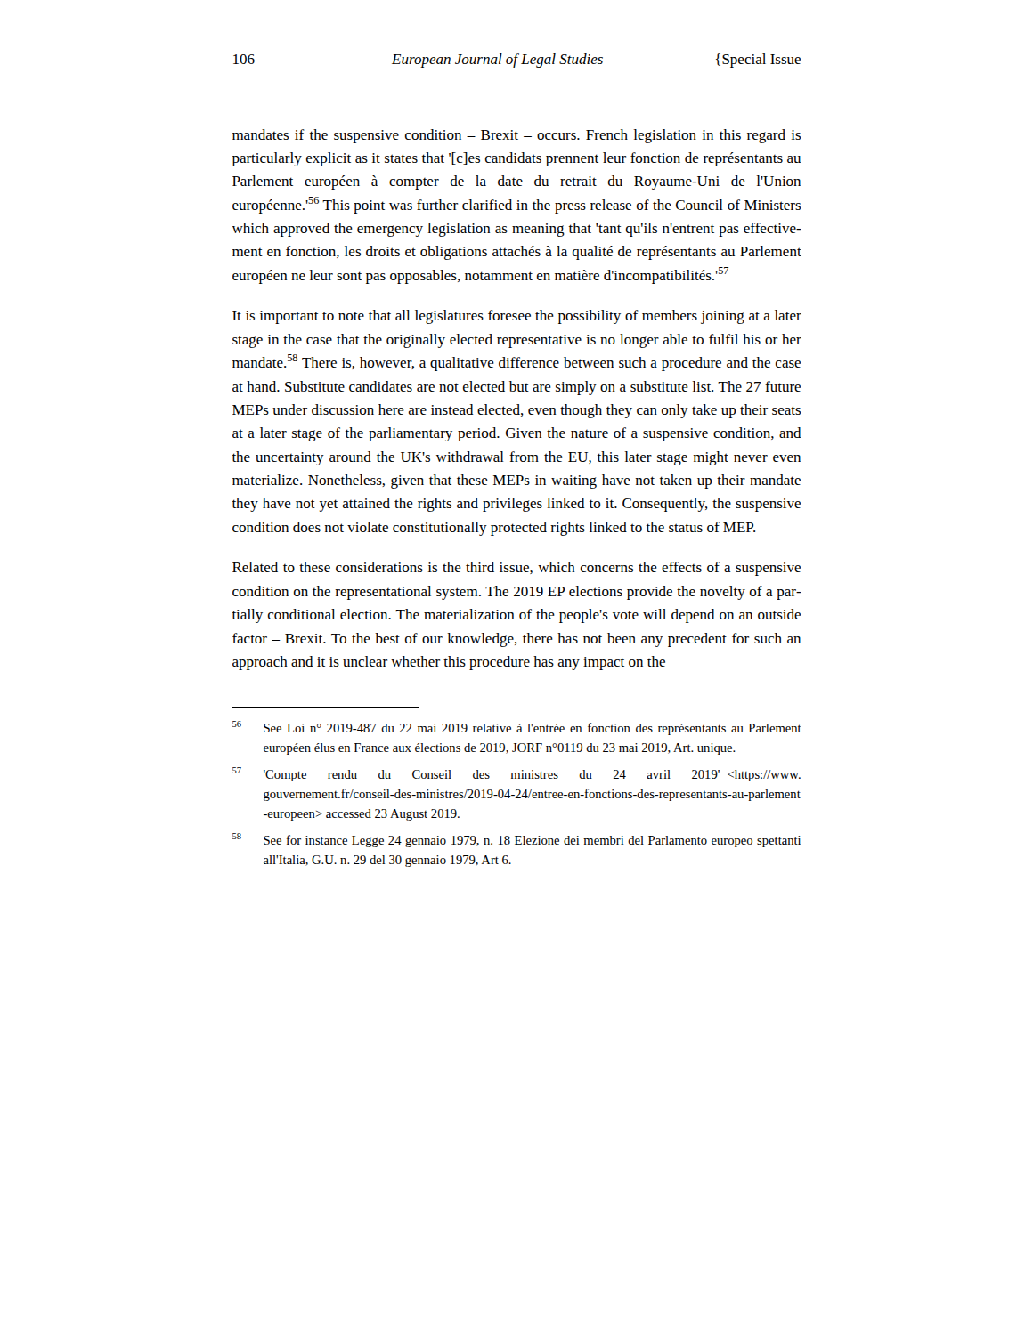106
European Journal of Legal Studies
{Special Issue
mandates if the suspensive condition – Brexit – occurs. French legislation in this regard is particularly explicit as it states that '[c]es candidats prennent leur fonction de représentants au Parlement européen à compter de la date du retrait du Royaume-Uni de l'Union européenne.'56 This point was further clarified in the press release of the Council of Ministers which approved the emergency legislation as meaning that 'tant qu'ils n'entrent pas effectivement en fonction, les droits et obligations attachés à la qualité de représentants au Parlement européen ne leur sont pas opposables, notamment en matière d'incompatibilités.'57
It is important to note that all legislatures foresee the possibility of members joining at a later stage in the case that the originally elected representative is no longer able to fulfil his or her mandate.58 There is, however, a qualitative difference between such a procedure and the case at hand. Substitute candidates are not elected but are simply on a substitute list. The 27 future MEPs under discussion here are instead elected, even though they can only take up their seats at a later stage of the parliamentary period. Given the nature of a suspensive condition, and the uncertainty around the UK's withdrawal from the EU, this later stage might never even materialize. Nonetheless, given that these MEPs in waiting have not taken up their mandate they have not yet attained the rights and privileges linked to it. Consequently, the suspensive condition does not violate constitutionally protected rights linked to the status of MEP.
Related to these considerations is the third issue, which concerns the effects of a suspensive condition on the representational system. The 2019 EP elections provide the novelty of a partially conditional election. The materialization of the people's vote will depend on an outside factor – Brexit. To the best of our knowledge, there has not been any precedent for such an approach and it is unclear whether this procedure has any impact on the
56
See Loi n° 2019-487 du 22 mai 2019 relative à l'entrée en fonction des représentants au Parlement européen élus en France aux élections de 2019, JORF n°0119 du 23 mai 2019, Art. unique.
57
'Compte rendu du Conseil des ministres du 24 avril 2019' <https://www.gouvernement.fr/conseil-des-ministres/2019-04-24/entree-en-fonctions-des-representants-au-parlement-europeen> accessed 23 August 2019.
58
See for instance Legge 24 gennaio 1979, n. 18 Elezione dei membri del Parlamento europeo spettanti all'Italia, G.U. n. 29 del 30 gennaio 1979, Art 6.